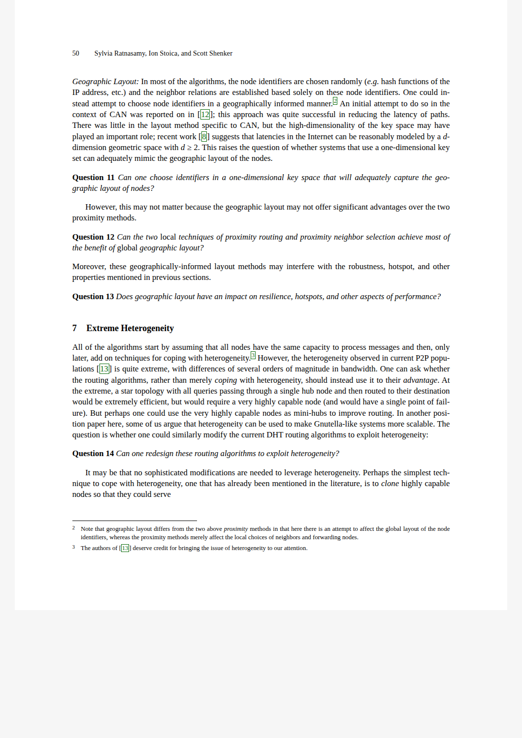50 Sylvia Ratnasamy, Ion Stoica, and Scott Shenker
Geographic Layout: In most of the algorithms, the node identifiers are chosen randomly (e.g. hash functions of the IP address, etc.) and the neighbor relations are established based solely on these node identifiers. One could instead attempt to choose node identifiers in a geographically informed manner.2 An initial attempt to do so in the context of CAN was reported on in [12]; this approach was quite successful in reducing the latency of paths. There was little in the layout method specific to CAN, but the high-dimensionality of the key space may have played an important role; recent work [8] suggests that latencies in the Internet can be reasonably modeled by a d-dimension geometric space with d ≥ 2. This raises the question of whether systems that use a one-dimensional key set can adequately mimic the geographic layout of the nodes.
Question 11 Can one choose identifiers in a one-dimensional key space that will adequately capture the geographic layout of nodes?
However, this may not matter because the geographic layout may not offer significant advantages over the two proximity methods.
Question 12 Can the two local techniques of proximity routing and proximity neighbor selection achieve most of the benefit of global geographic layout?
Moreover, these geographically-informed layout methods may interfere with the robustness, hotspot, and other properties mentioned in previous sections.
Question 13 Does geographic layout have an impact on resilience, hotspots, and other aspects of performance?
7 Extreme Heterogeneity
All of the algorithms start by assuming that all nodes have the same capacity to process messages and then, only later, add on techniques for coping with heterogeneity.3 However, the heterogeneity observed in current P2P populations [13] is quite extreme, with differences of several orders of magnitude in bandwidth. One can ask whether the routing algorithms, rather than merely coping with heterogeneity, should instead use it to their advantage. At the extreme, a star topology with all queries passing through a single hub node and then routed to their destination would be extremely efficient, but would require a very highly capable node (and would have a single point of failure). But perhaps one could use the very highly capable nodes as mini-hubs to improve routing. In another position paper here, some of us argue that heterogeneity can be used to make Gnutella-like systems more scalable. The question is whether one could similarly modify the current DHT routing algorithms to exploit heterogeneity:
Question 14 Can one redesign these routing algorithms to exploit heterogeneity?
It may be that no sophisticated modifications are needed to leverage heterogeneity. Perhaps the simplest technique to cope with heterogeneity, one that has already been mentioned in the literature, is to clone highly capable nodes so that they could serve
2 Note that geographic layout differs from the two above proximity methods in that here there is an attempt to affect the global layout of the node identifiers, whereas the proximity methods merely affect the local choices of neighbors and forwarding nodes.
3 The authors of [13] deserve credit for bringing the issue of heterogeneity to our attention.